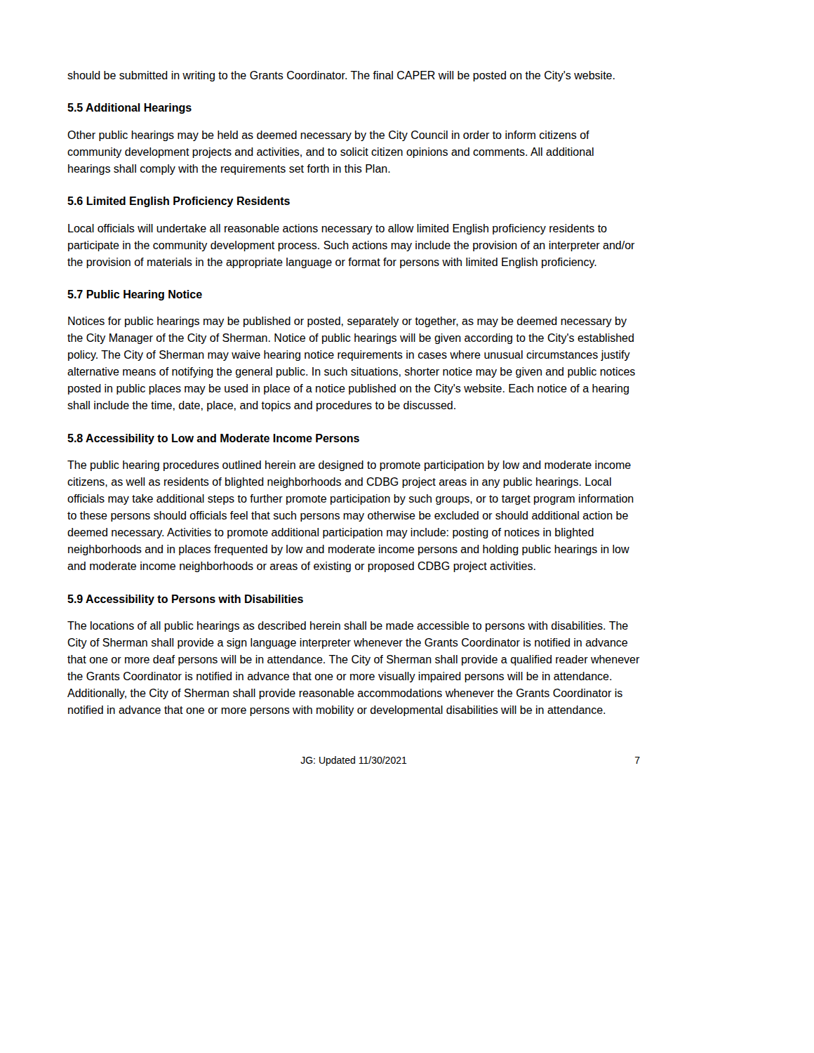should be submitted in writing to the Grants Coordinator. The final CAPER will be posted on the City's website.
5.5 Additional Hearings
Other public hearings may be held as deemed necessary by the City Council in order to inform citizens of community development projects and activities, and to solicit citizen opinions and comments. All additional hearings shall comply with the requirements set forth in this Plan.
5.6 Limited English Proficiency Residents
Local officials will undertake all reasonable actions necessary to allow limited English proficiency residents to participate in the community development process. Such actions may include the provision of an interpreter and/or the provision of materials in the appropriate language or format for persons with limited English proficiency.
5.7 Public Hearing Notice
Notices for public hearings may be published or posted, separately or together, as may be deemed necessary by the City Manager of the City of Sherman. Notice of public hearings will be given according to the City's established policy. The City of Sherman may waive hearing notice requirements in cases where unusual circumstances justify alternative means of notifying the general public. In such situations, shorter notice may be given and public notices posted in public places may be used in place of a notice published on the City's website. Each notice of a hearing shall include the time, date, place, and topics and procedures to be discussed.
5.8 Accessibility to Low and Moderate Income Persons
The public hearing procedures outlined herein are designed to promote participation by low and moderate income citizens, as well as residents of blighted neighborhoods and CDBG project areas in any public hearings. Local officials may take additional steps to further promote participation by such groups, or to target program information to these persons should officials feel that such persons may otherwise be excluded or should additional action be deemed necessary. Activities to promote additional participation may include: posting of notices in blighted neighborhoods and in places frequented by low and moderate income persons and holding public hearings in low and moderate income neighborhoods or areas of existing or proposed CDBG project activities.
5.9 Accessibility to Persons with Disabilities
The locations of all public hearings as described herein shall be made accessible to persons with disabilities. The City of Sherman shall provide a sign language interpreter whenever the Grants Coordinator is notified in advance that one or more deaf persons will be in attendance. The City of Sherman shall provide a qualified reader whenever the Grants Coordinator is notified in advance that one or more visually impaired persons will be in attendance. Additionally, the City of Sherman shall provide reasonable accommodations whenever the Grants Coordinator is notified in advance that one or more persons with mobility or developmental disabilities will be in attendance.
JG: Updated 11/30/2021 7